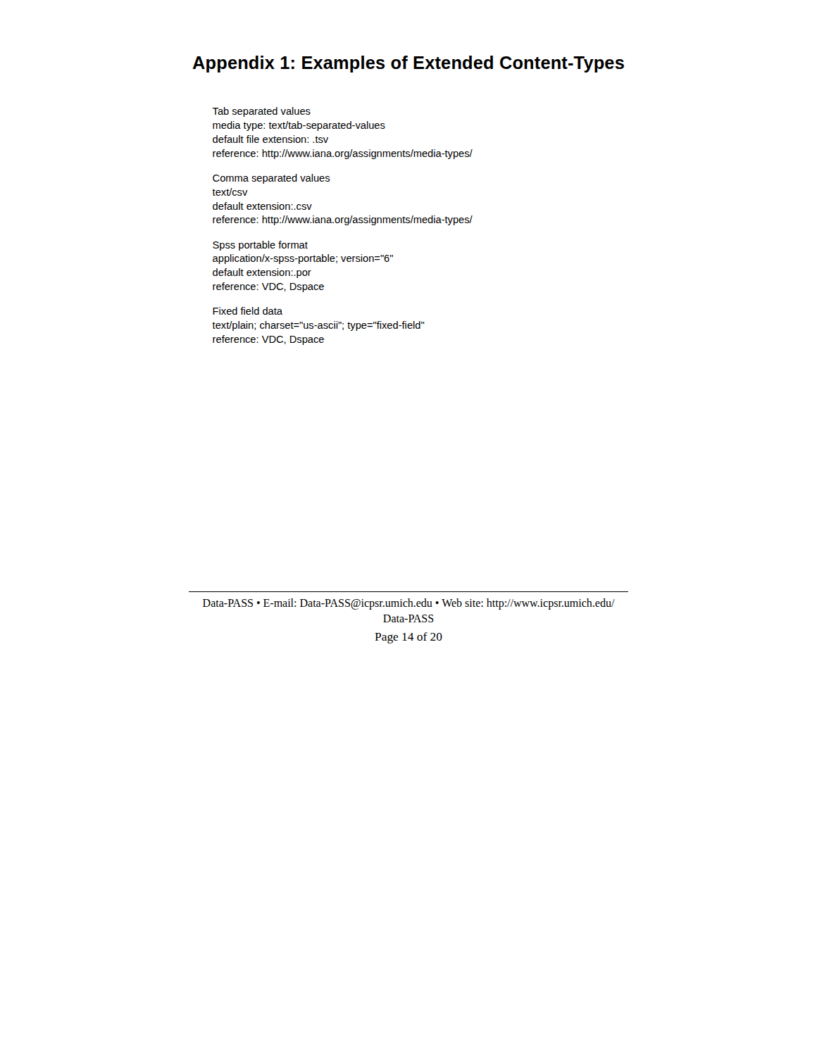Appendix 1: Examples of Extended Content-Types
Tab separated values
media type: text/tab-separated-values
default file extension: .tsv
reference: http://www.iana.org/assignments/media-types/
Comma separated values
text/csv
default extension:.csv
reference: http://www.iana.org/assignments/media-types/
Spss portable format
application/x-spss-portable; version="6"
default extension:.por
reference: VDC, Dspace
Fixed field data
text/plain; charset="us-ascii"; type="fixed-field"
reference: VDC, Dspace
Data-PASS • E-mail: Data-PASS@icpsr.umich.edu • Web site: http://www.icpsr.umich.edu/ Data-PASS
Page 14 of 20